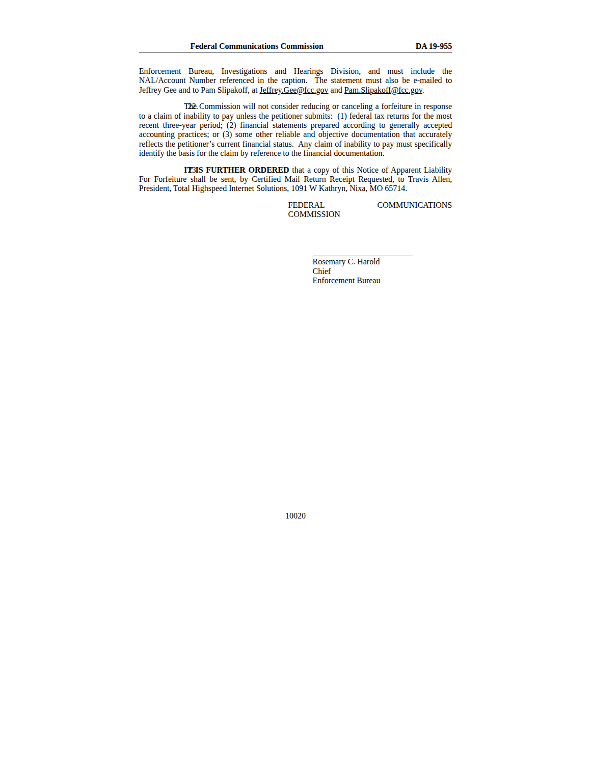Federal Communications Commission DA 19-955
Enforcement Bureau, Investigations and Hearings Division, and must include the NAL/Account Number referenced in the caption. The statement must also be e-mailed to Jeffrey Gee and to Pam Slipakoff, at Jeffrey.Gee@fcc.gov and Pam.Slipakoff@fcc.gov.
22. The Commission will not consider reducing or canceling a forfeiture in response to a claim of inability to pay unless the petitioner submits: (1) federal tax returns for the most recent three-year period; (2) financial statements prepared according to generally accepted accounting practices; or (3) some other reliable and objective documentation that accurately reflects the petitioner’s current financial status. Any claim of inability to pay must specifically identify the basis for the claim by reference to the financial documentation.
23. IT IS FURTHER ORDERED that a copy of this Notice of Apparent Liability For Forfeiture shall be sent, by Certified Mail Return Receipt Requested, to Travis Allen, President, Total Highspeed Internet Solutions, 1091 W Kathryn, Nixa, MO 65714.
FEDERAL COMMUNICATIONS COMMISSION
Rosemary C. Harold
Chief
Enforcement Bureau
10020